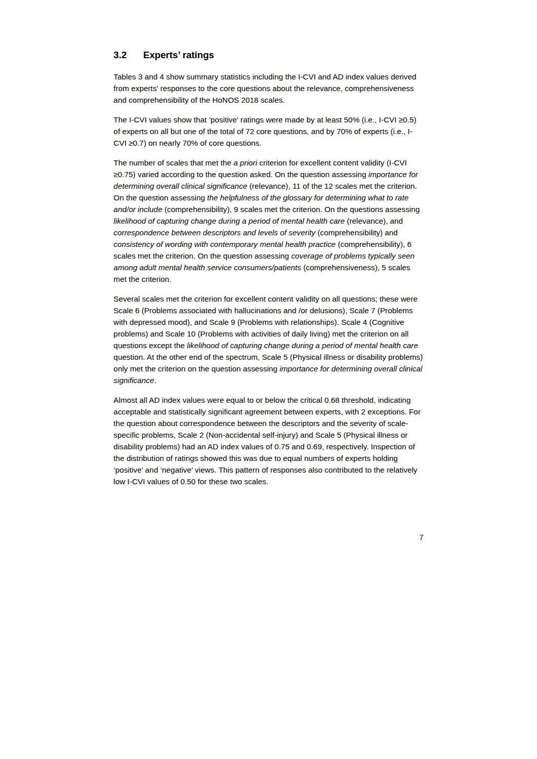3.2 Experts’ ratings
Tables 3 and 4 show summary statistics including the I-CVI and AD index values derived from experts’ responses to the core questions about the relevance, comprehensiveness and comprehensibility of the HoNOS 2018 scales.
The I-CVI values show that ‘positive’ ratings were made by at least 50% (i.e., I-CVI ≥0.5) of experts on all but one of the total of 72 core questions, and by 70% of experts (i.e., I-CVI ≥0.7) on nearly 70% of core questions.
The number of scales that met the a priori criterion for excellent content validity (I-CVI ≥0.75) varied according to the question asked. On the question assessing importance for determining overall clinical significance (relevance), 11 of the 12 scales met the criterion. On the question assessing the helpfulness of the glossary for determining what to rate and/or include (comprehensibility), 9 scales met the criterion. On the questions assessing likelihood of capturing change during a period of mental health care (relevance), and correspondence between descriptors and levels of severity (comprehensibility) and consistency of wording with contemporary mental health practice (comprehensibility), 6 scales met the criterion. On the question assessing coverage of problems typically seen among adult mental health service consumers/patients (comprehensiveness), 5 scales met the criterion.
Several scales met the criterion for excellent content validity on all questions; these were Scale 6 (Problems associated with hallucinations and /or delusions), Scale 7 (Problems with depressed mood), and Scale 9 (Problems with relationships). Scale 4 (Cognitive problems) and Scale 10 (Problems with activities of daily living) met the criterion on all questions except the likelihood of capturing change during a period of mental health care question. At the other end of the spectrum, Scale 5 (Physical illness or disability problems) only met the criterion on the question assessing importance for determining overall clinical significance.
Almost all AD index values were equal to or below the critical 0.68 threshold, indicating acceptable and statistically significant agreement between experts, with 2 exceptions. For the question about correspondence between the descriptors and the severity of scale-specific problems, Scale 2 (Non-accidental self-injury) and Scale 5 (Physical illness or disability problems) had an AD index values of 0.75 and 0.69, respectively. Inspection of the distribution of ratings showed this was due to equal numbers of experts holding ‘positive’ and ‘negative’ views. This pattern of responses also contributed to the relatively low I-CVI values of 0.50 for these two scales.
7